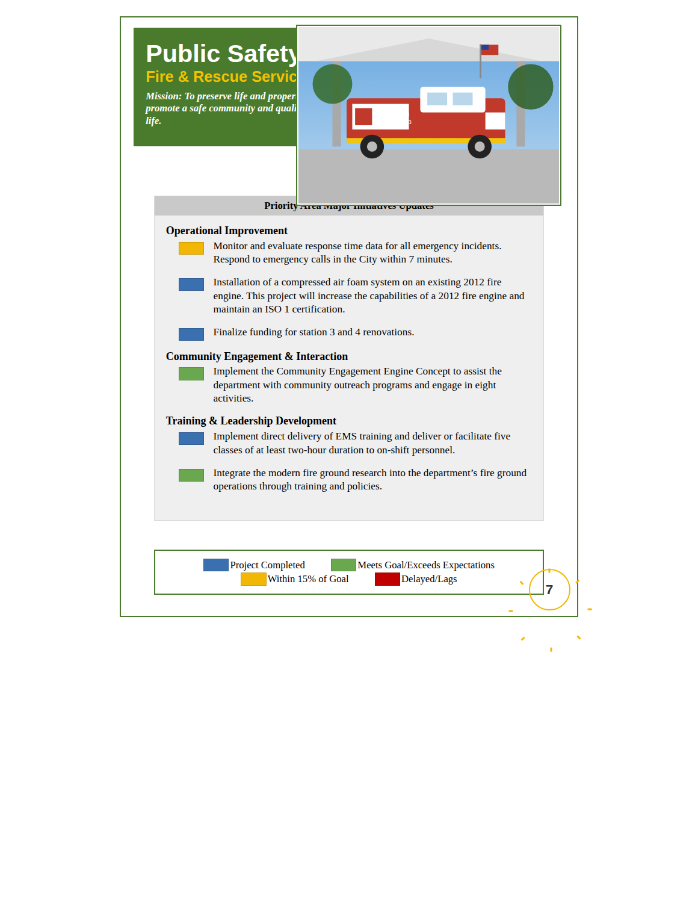Public Safety
Fire & Rescue Services
Mission: To preserve life and property, promote a safe community and quality of life.
Priority Area Major Initiatives Updates
Operational Improvement
Monitor and evaluate response time data for all emergency incidents. Respond to emergency calls in the City within 7 minutes.
Installation of a compressed air foam system on an existing 2012 fire engine. This project will increase the capabilities of a 2012 fire engine and maintain an ISO 1 certification.
Finalize funding for station 3 and 4 renovations.
Community Engagement & Interaction
Implement the Community Engagement Engine Concept to assist the department with community outreach programs and engage in eight activities.
Training & Leadership Development
Implement direct delivery of EMS training and deliver or facilitate five classes of at least two-hour duration to on-shift personnel.
Integrate the modern fire ground research into the department’s fire ground operations through training and policies.
Project Completed
Meets Goal/Exceeds Expectations
Within 15% of Goal
Delayed/Lags
7